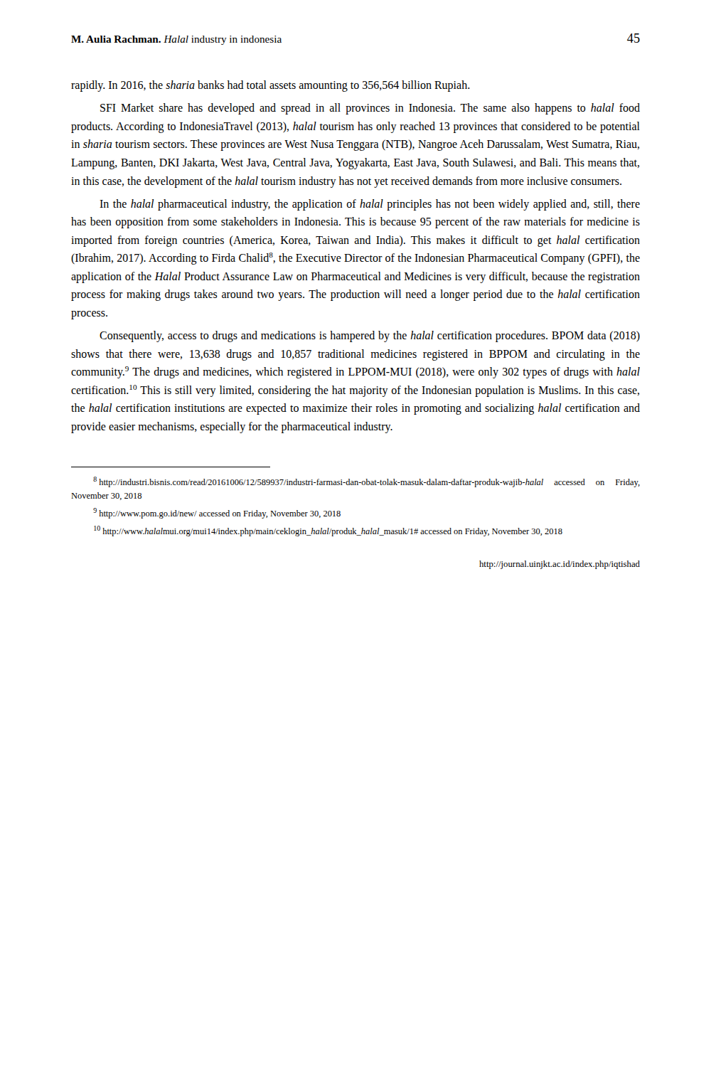M. Aulia Rachman. Halal industry in indonesia 45
rapidly. In 2016, the sharia banks had total assets amounting to 356,564 billion Rupiah.
SFI Market share has developed and spread in all provinces in Indonesia. The same also happens to halal food products. According to IndonesiaTravel (2013), halal tourism has only reached 13 provinces that considered to be potential in sharia tourism sectors. These provinces are West Nusa Tenggara (NTB), Nangroe Aceh Darussalam, West Sumatra, Riau, Lampung, Banten, DKI Jakarta, West Java, Central Java, Yogyakarta, East Java, South Sulawesi, and Bali. This means that, in this case, the development of the halal tourism industry has not yet received demands from more inclusive consumers.
In the halal pharmaceutical industry, the application of halal principles has not been widely applied and, still, there has been opposition from some stakeholders in Indonesia. This is because 95 percent of the raw materials for medicine is imported from foreign countries (America, Korea, Taiwan and India). This makes it difficult to get halal certification (Ibrahim, 2017). According to Firda Chalid8, the Executive Director of the Indonesian Pharmaceutical Company (GPFI), the application of the Halal Product Assurance Law on Pharmaceutical and Medicines is very difficult, because the registration process for making drugs takes around two years. The production will need a longer period due to the halal certification process.
Consequently, access to drugs and medications is hampered by the halal certification procedures. BPOM data (2018) shows that there were, 13,638 drugs and 10,857 traditional medicines registered in BPPOM and circulating in the community.9 The drugs and medicines, which registered in LPPOM-MUI (2018), were only 302 types of drugs with halal certification.10 This is still very limited, considering the hat majority of the Indonesian population is Muslims. In this case, the halal certification institutions are expected to maximize their roles in promoting and socializing halal certification and provide easier mechanisms, especially for the pharmaceutical industry.
8http://industri.bisnis.com/read/20161006/12/589937/industri-farmasi-dan-obat-tolak-masuk-dalam-daftar-produk-wajib-halal accessed on Friday, November 30, 2018
9http://www.pom.go.id/new/ accessed on Friday, November 30, 2018
10http://www.halalmui.org/mui14/index.php/main/ceklogin_halal/produk_halal_masuk/1# accessed on Friday, November 30, 2018
http://journal.uinjkt.ac.id/index.php/iqtishad